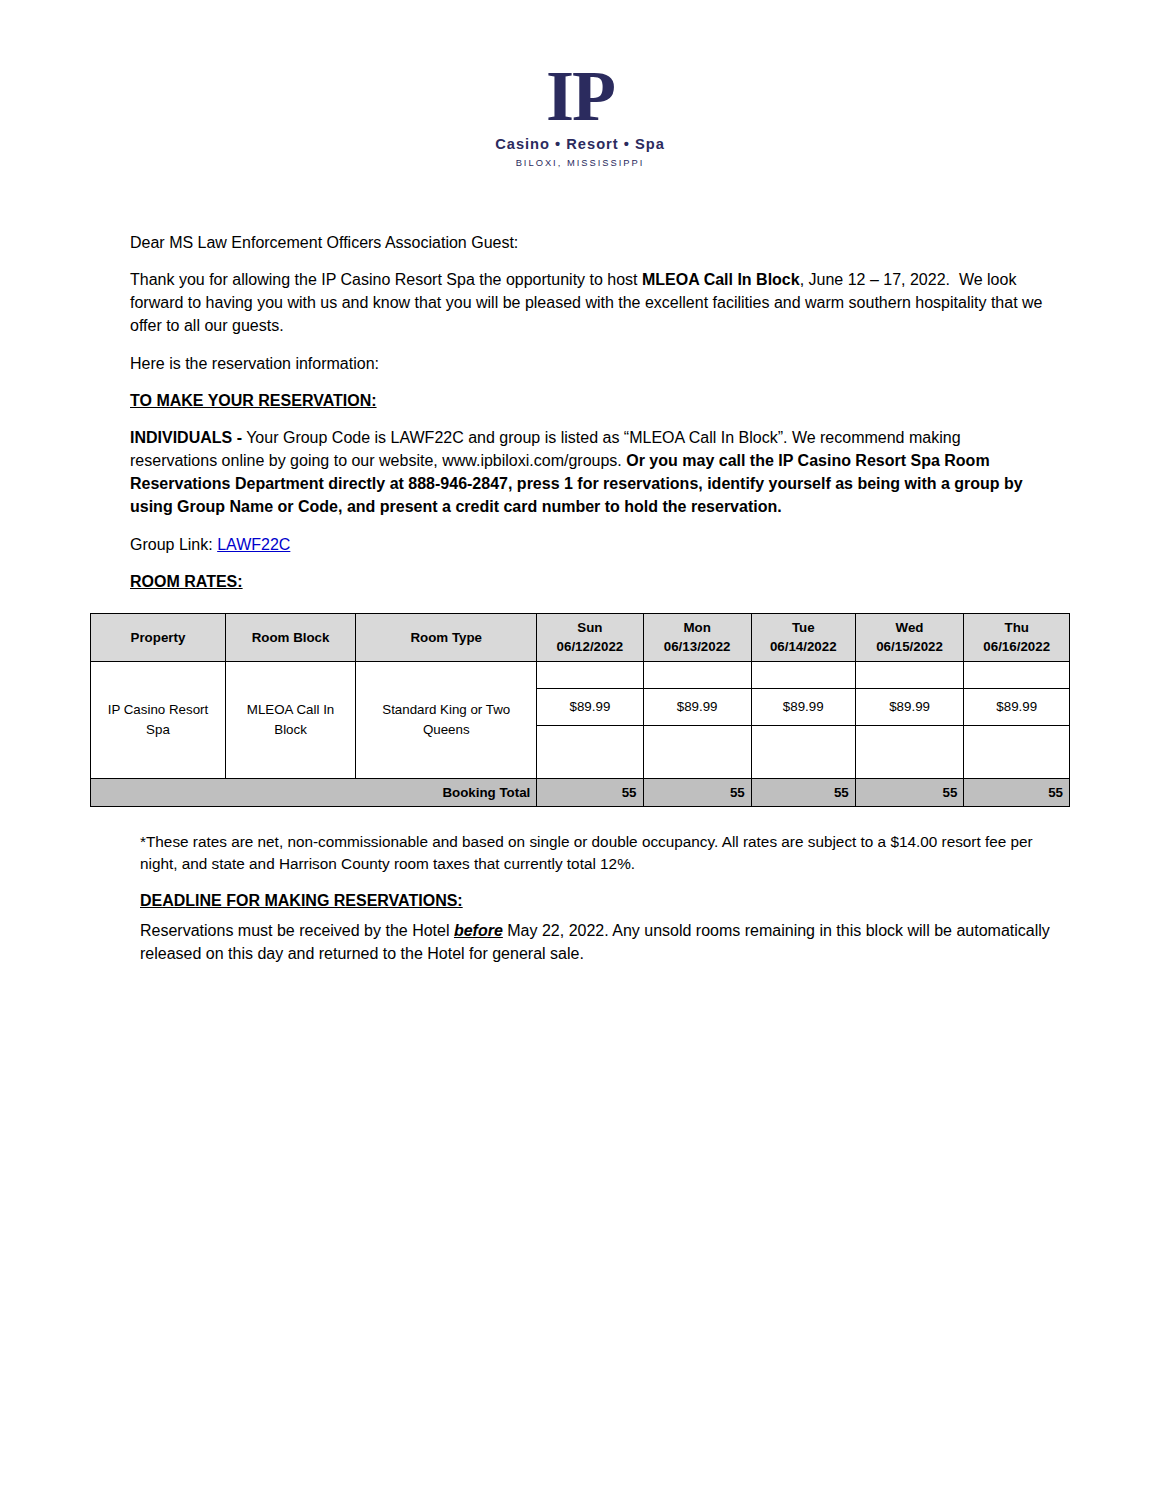IP
Casino • Resort • Spa
BILOXI, MISSISSIPPI
Dear MS Law Enforcement Officers Association Guest:
Thank you for allowing the IP Casino Resort Spa the opportunity to host MLEOA Call In Block, June 12 – 17, 2022. We look forward to having you with us and know that you will be pleased with the excellent facilities and warm southern hospitality that we offer to all our guests.
Here is the reservation information:
TO MAKE YOUR RESERVATION:
INDIVIDUALS - Your Group Code is LAWF22C and group is listed as “MLEOA Call In Block”. We recommend making reservations online by going to our website, www.ipbiloxi.com/groups. Or you may call the IP Casino Resort Spa Room Reservations Department directly at 888-946-2847, press 1 for reservations, identify yourself as being with a group by using Group Name or Code, and present a credit card number to hold the reservation.
Group Link: LAWF22C
ROOM RATES:
| Property | Room Block | Room Type | Sun 06/12/2022 | Mon 06/13/2022 | Tue 06/14/2022 | Wed 06/15/2022 | Thu 06/16/2022 |
| --- | --- | --- | --- | --- | --- | --- | --- |
| IP Casino Resort Spa | MLEOA Call In Block | Standard King or Two Queens | | | | | |
| $89.99 | $89.99 | $89.99 | $89.99 | $89.99 |
| Booking Total | 55 | 55 | 55 | 55 | 55 |
*These rates are net, non-commissionable and based on single or double occupancy. All rates are subject to a $14.00 resort fee per night, and state and Harrison County room taxes that currently total 12%.
DEADLINE FOR MAKING RESERVATIONS:
Reservations must be received by the Hotel before May 22, 2022. Any unsold rooms remaining in this block will be automatically released on this day and returned to the Hotel for general sale.